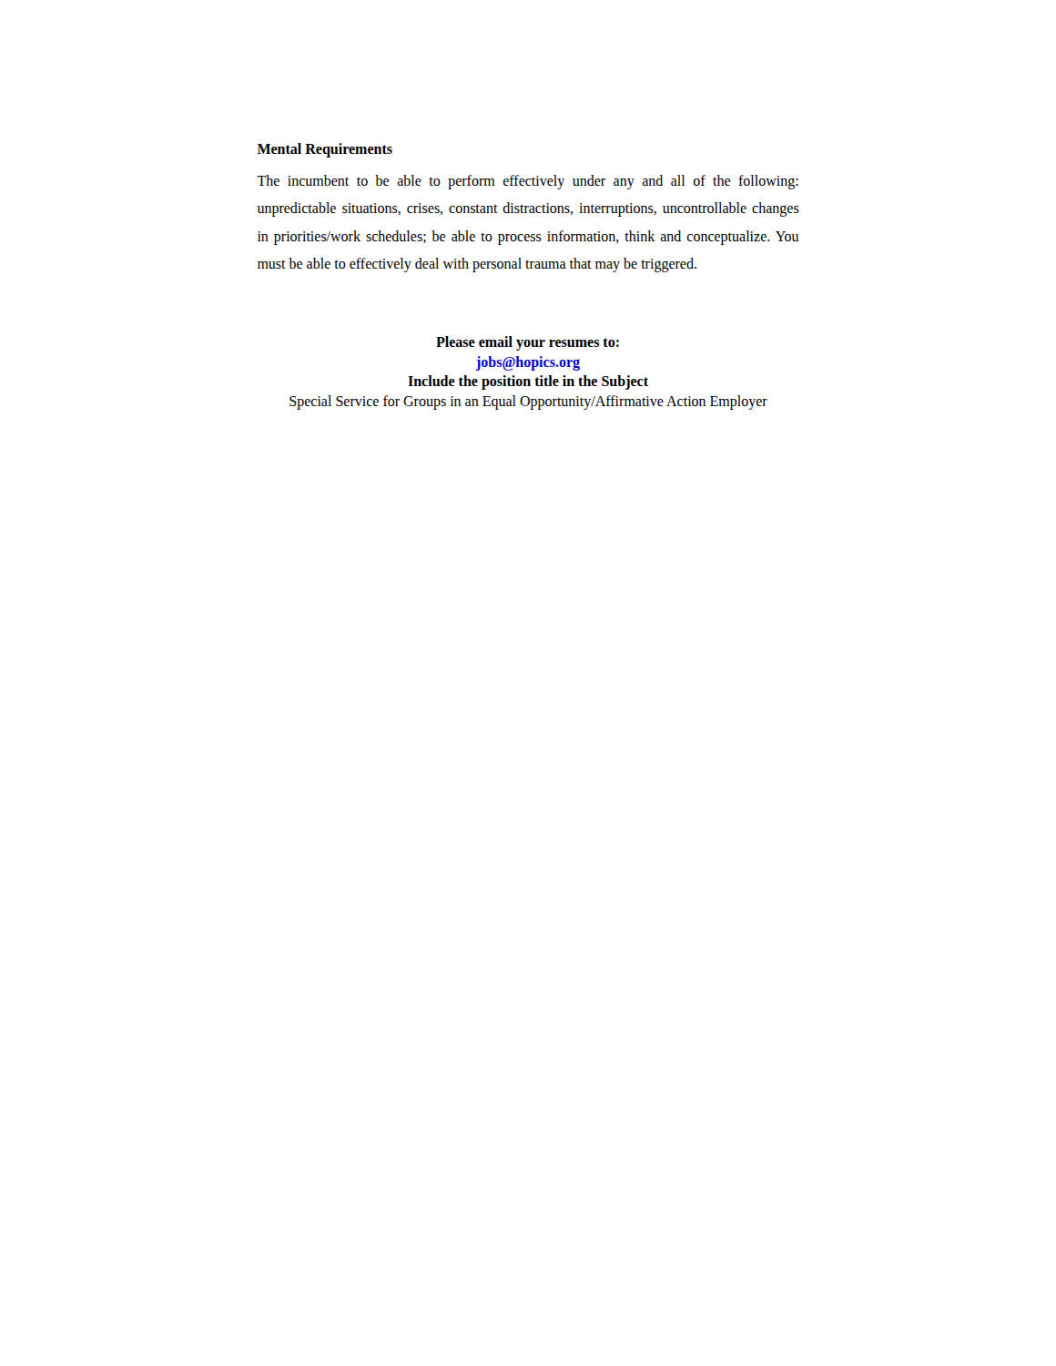Mental Requirements
The incumbent to be able to perform effectively under any and all of the following: unpredictable situations, crises, constant distractions, interruptions, uncontrollable changes in priorities/work schedules; be able to process information, think and conceptualize. You must be able to effectively deal with personal trauma that may be triggered.
Please email your resumes to:
jobs@hopics.org
Include the position title in the Subject
Special Service for Groups in an Equal Opportunity/Affirmative Action Employer